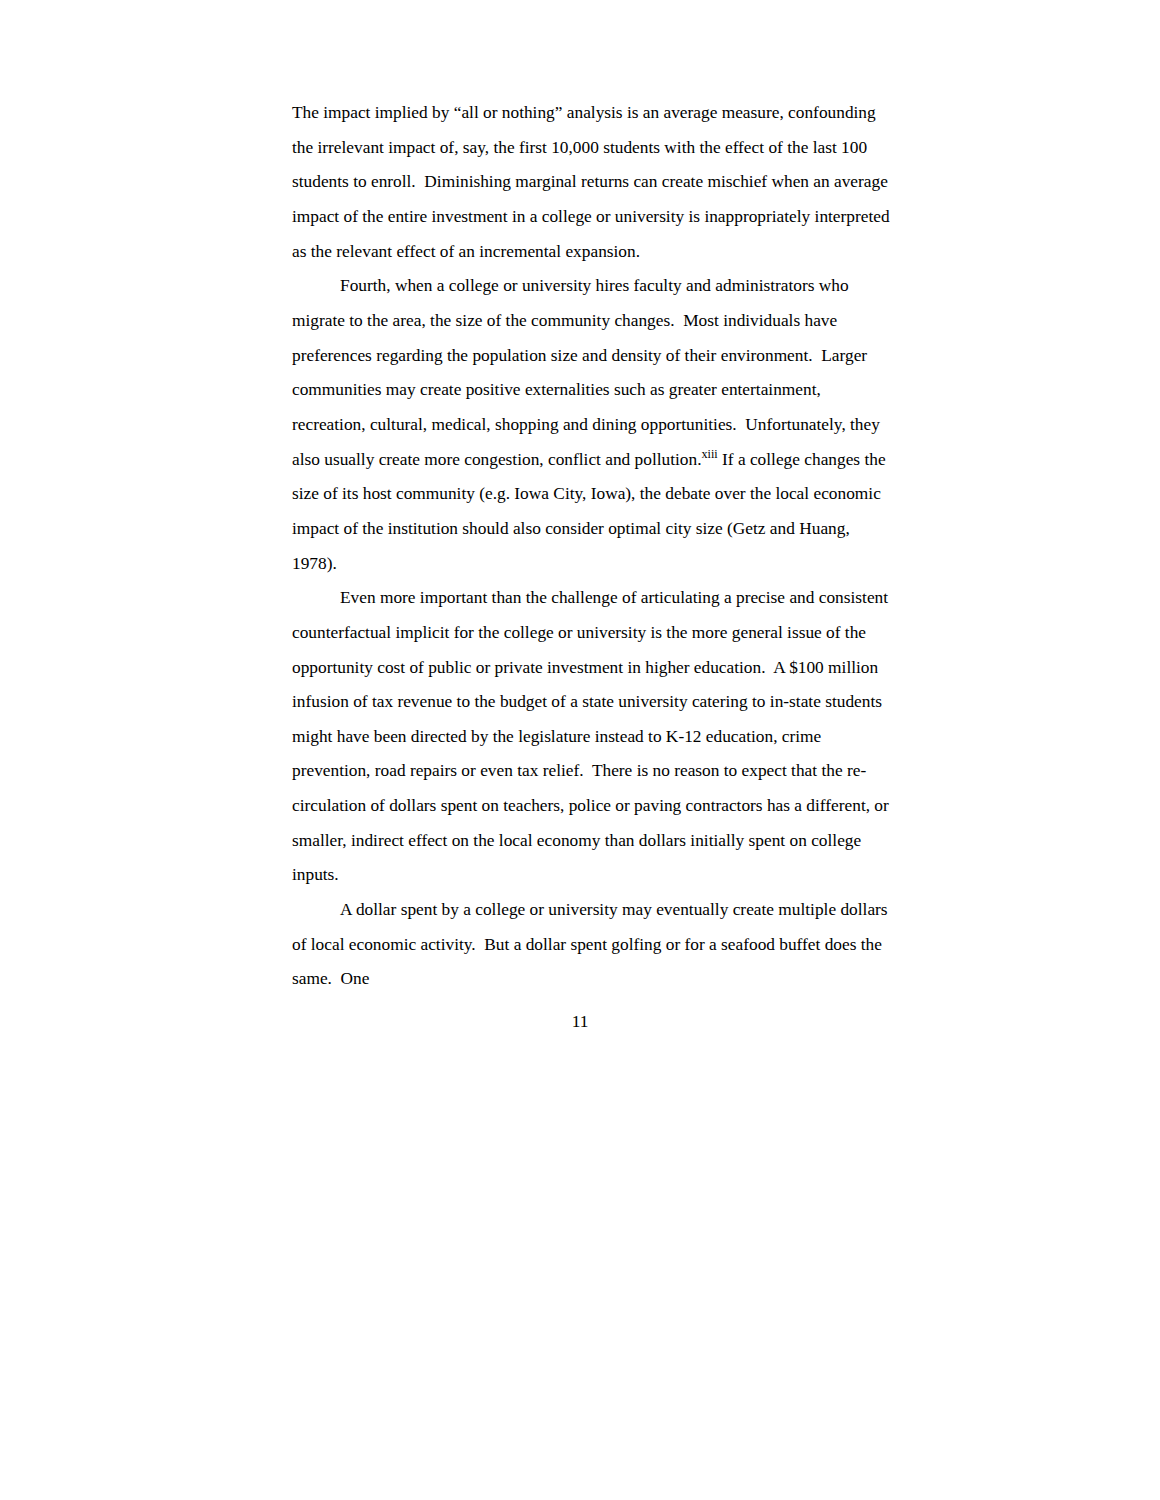The impact implied by “all or nothing” analysis is an average measure, confounding the irrelevant impact of, say, the first 10,000 students with the effect of the last 100 students to enroll. Diminishing marginal returns can create mischief when an average impact of the entire investment in a college or university is inappropriately interpreted as the relevant effect of an incremental expansion.
Fourth, when a college or university hires faculty and administrators who migrate to the area, the size of the community changes. Most individuals have preferences regarding the population size and density of their environment. Larger communities may create positive externalities such as greater entertainment, recreation, cultural, medical, shopping and dining opportunities. Unfortunately, they also usually create more congestion, conflict and pollution.xiii If a college changes the size of its host community (e.g. Iowa City, Iowa), the debate over the local economic impact of the institution should also consider optimal city size (Getz and Huang, 1978).
Even more important than the challenge of articulating a precise and consistent counterfactual implicit for the college or university is the more general issue of the opportunity cost of public or private investment in higher education. A $100 million infusion of tax revenue to the budget of a state university catering to in-state students might have been directed by the legislature instead to K-12 education, crime prevention, road repairs or even tax relief. There is no reason to expect that the re-circulation of dollars spent on teachers, police or paving contractors has a different, or smaller, indirect effect on the local economy than dollars initially spent on college inputs.
A dollar spent by a college or university may eventually create multiple dollars of local economic activity. But a dollar spent golfing or for a seafood buffet does the same. One
11